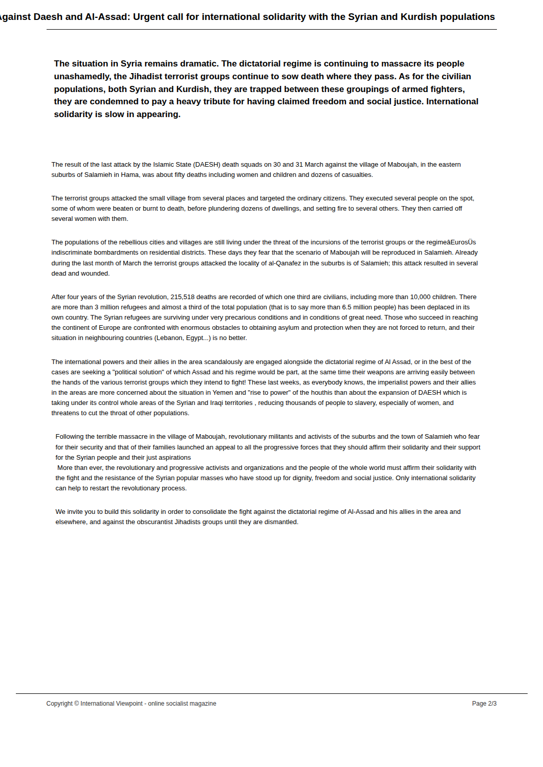Against Daesh and Al-Assad: Urgent call for international solidarity with the Syrian and Kurdish populations
The situation in Syria remains dramatic. The dictatorial regime is continuing to massacre its people unashamedly, the Jihadist terrorist groups continue to sow death where they pass. As for the civilian populations, both Syrian and Kurdish, they are trapped between these groupings of armed fighters, they are condemned to pay a heavy tribute for having claimed freedom and social justice. International solidarity is slow in appearing.
The result of the last attack by the Islamic State (DAESH) death squads on 30 and 31 March against the village of Maboujah, in the eastern suburbs of Salamieh in Hama, was about fifty deaths including women and children and dozens of casualties.
The terrorist groups attacked the small village from several places and targeted the ordinary citizens. They executed several people on the spot, some of whom were beaten or burnt to death, before plundering dozens of dwellings, and setting fire to several others. They then carried off several women with them.
The populations of the rebellious cities and villages are still living under the threat of the incursions of the terrorist groups or the regimeâEurosÜs indiscriminate bombardments on residential districts. These days they fear that the scenario of Maboujah will be reproduced in Salamieh. Already during the last month of March the terrorist groups attacked the locality of al-Qanafez in the suburbs is of Salamieh; this attack resulted in several dead and wounded.
After four years of the Syrian revolution, 215,518 deaths are recorded of which one third are civilians, including more than 10,000 children. There are more than 3 million refugees and almost a third of the total population (that is to say more than 6.5 million people) has been deplaced in its own country. The Syrian refugees are surviving under very precarious conditions and in conditions of great need. Those who succeed in reaching the continent of Europe are confronted with enormous obstacles to obtaining asylum and protection when they are not forced to return, and their situation in neighbouring countries (Lebanon, Egypt...) is no better.
The international powers and their allies in the area scandalously are engaged alongside the dictatorial regime of Al Assad, or in the best of the cases are seeking a "political solution" of which Assad and his regime would be part, at the same time their weapons are arriving easily between the hands of the various terrorist groups which they intend to fight! These last weeks, as everybody knows, the imperialist powers and their allies in the areas are more concerned about the situation in Yemen and "rise to power" of the houthis than about the expansion of DAESH which is taking under its control whole areas of the Syrian and Iraqi territories , reducing thousands of people to slavery, especially of women, and threatens to cut the throat of other populations.
Following the terrible massacre in the village of Maboujah, revolutionary militants and activists of the suburbs and the town of Salamieh who fear for their security and that of their families launched an appeal to all the progressive forces that they should affirm their solidarity and their support for the Syrian people and their just aspirations
More than ever, the revolutionary and progressive activists and organizations and the people of the whole world must affirm their solidarity with the fight and the resistance of the Syrian popular masses who have stood up for dignity, freedom and social justice. Only international solidarity can help to restart the revolutionary process.
We invite you to build this solidarity in order to consolidate the fight against the dictatorial regime of Al-Assad and his allies in the area and elsewhere, and against the obscurantist Jihadists groups until they are dismantled.
Copyright © International Viewpoint - online socialist magazine Page 2/3